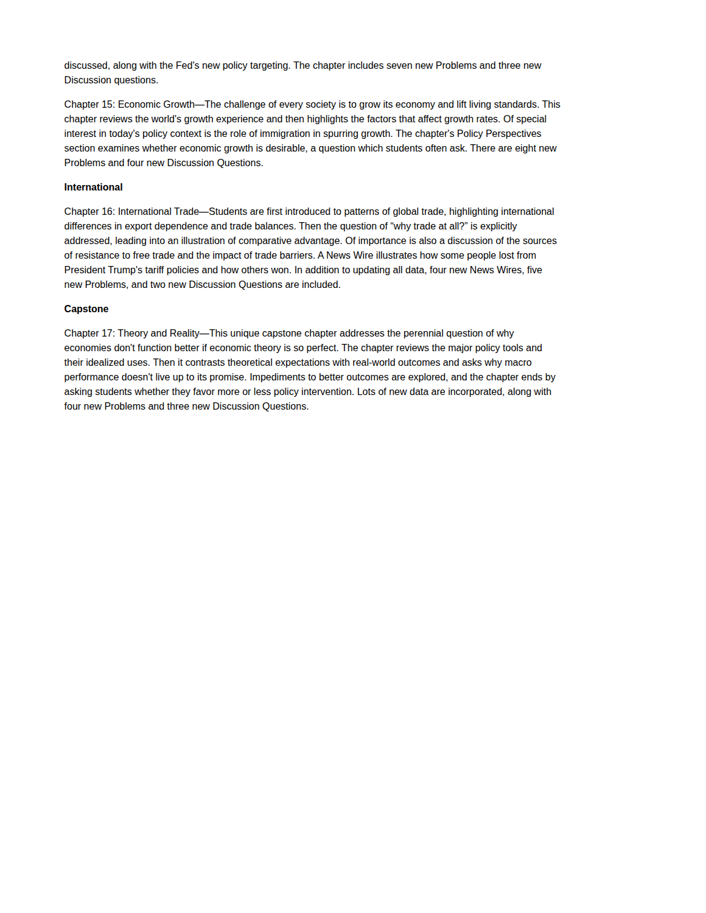discussed, along with the Fed's new policy targeting. The chapter includes seven new Problems and three new Discussion questions.
Chapter 15: Economic Growth—The challenge of every society is to grow its economy and lift living standards. This chapter reviews the world's growth experience and then highlights the factors that affect growth rates. Of special interest in today's policy context is the role of immigration in spurring growth. The chapter's Policy Perspectives section examines whether economic growth is desirable, a question which students often ask. There are eight new Problems and four new Discussion Questions.
International
Chapter 16: International Trade—Students are first introduced to patterns of global trade, highlighting international differences in export dependence and trade balances. Then the question of “why trade at all?” is explicitly addressed, leading into an illustration of comparative advantage. Of importance is also a discussion of the sources of resistance to free trade and the impact of trade barriers. A News Wire illustrates how some people lost from President Trump's tariff policies and how others won. In addition to updating all data, four new News Wires, five new Problems, and two new Discussion Questions are included.
Capstone
Chapter 17: Theory and Reality—This unique capstone chapter addresses the perennial question of why economies don't function better if economic theory is so perfect. The chapter reviews the major policy tools and their idealized uses. Then it contrasts theoretical expectations with real-world outcomes and asks why macro performance doesn't live up to its promise. Impediments to better outcomes are explored, and the chapter ends by asking students whether they favor more or less policy intervention. Lots of new data are incorporated, along with four new Problems and three new Discussion Questions.